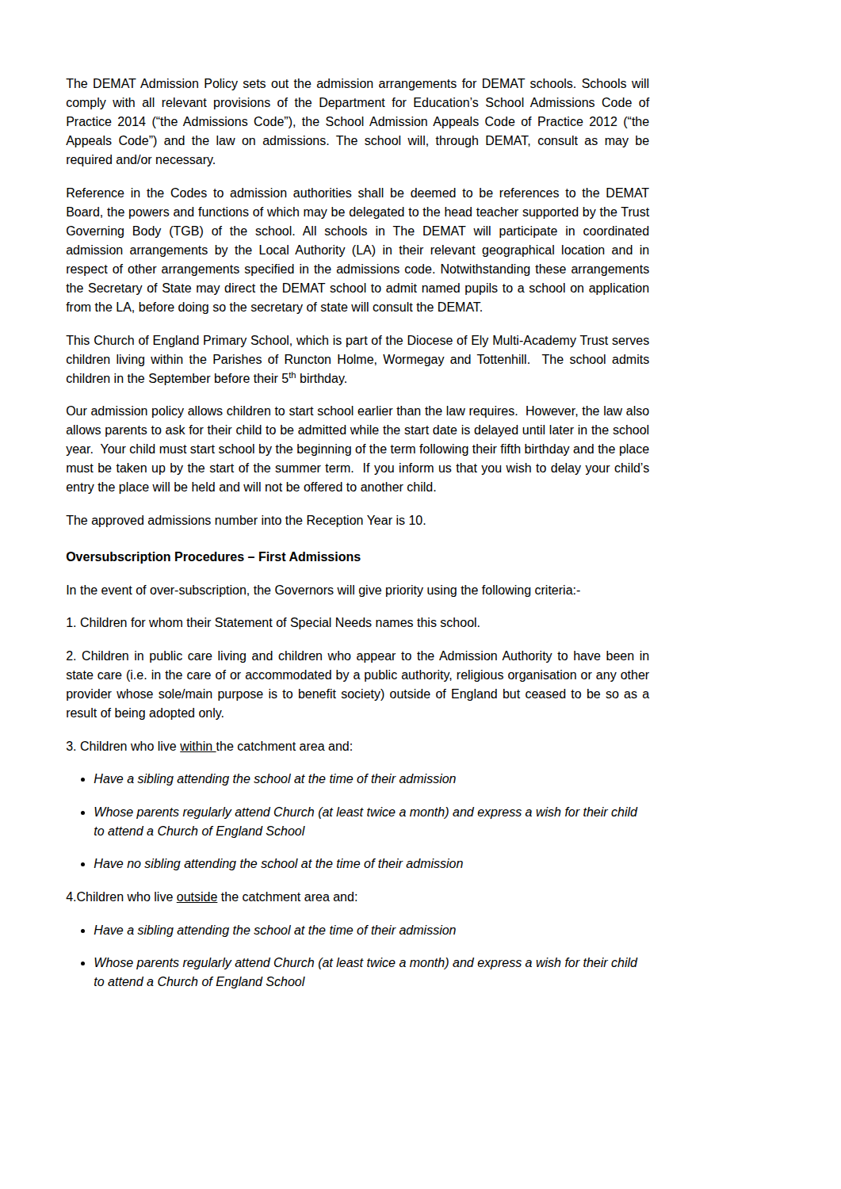The DEMAT Admission Policy sets out the admission arrangements for DEMAT schools. Schools will comply with all relevant provisions of the Department for Education’s School Admissions Code of Practice 2014 (“the Admissions Code”), the School Admission Appeals Code of Practice 2012 (“the Appeals Code”) and the law on admissions. The school will, through DEMAT, consult as may be required and/or necessary.
Reference in the Codes to admission authorities shall be deemed to be references to the DEMAT Board, the powers and functions of which may be delegated to the head teacher supported by the Trust Governing Body (TGB) of the school. All schools in The DEMAT will participate in coordinated admission arrangements by the Local Authority (LA) in their relevant geographical location and in respect of other arrangements specified in the admissions code. Notwithstanding these arrangements the Secretary of State may direct the DEMAT school to admit named pupils to a school on application from the LA, before doing so the secretary of state will consult the DEMAT.
This Church of England Primary School, which is part of the Diocese of Ely Multi-Academy Trust serves children living within the Parishes of Runcton Holme, Wormegay and Tottenhill. The school admits children in the September before their 5th birthday.
Our admission policy allows children to start school earlier than the law requires. However, the law also allows parents to ask for their child to be admitted while the start date is delayed until later in the school year. Your child must start school by the beginning of the term following their fifth birthday and the place must be taken up by the start of the summer term. If you inform us that you wish to delay your child’s entry the place will be held and will not be offered to another child.
The approved admissions number into the Reception Year is 10.
Oversubscription Procedures – First Admissions
In the event of over-subscription, the Governors will give priority using the following criteria:-
1. Children for whom their Statement of Special Needs names this school.
2. Children in public care living and children who appear to the Admission Authority to have been in state care (i.e. in the care of or accommodated by a public authority, religious organisation or any other provider whose sole/main purpose is to benefit society) outside of England but ceased to be so as a result of being adopted only.
3. Children who live within the catchment area and:
Have a sibling attending the school at the time of their admission
Whose parents regularly attend Church (at least twice a month) and express a wish for their child to attend a Church of England School
Have no sibling attending the school at the time of their admission
4.Children who live outside the catchment area and:
Have a sibling attending the school at the time of their admission
Whose parents regularly attend Church (at least twice a month) and express a wish for their child to attend a Church of England School